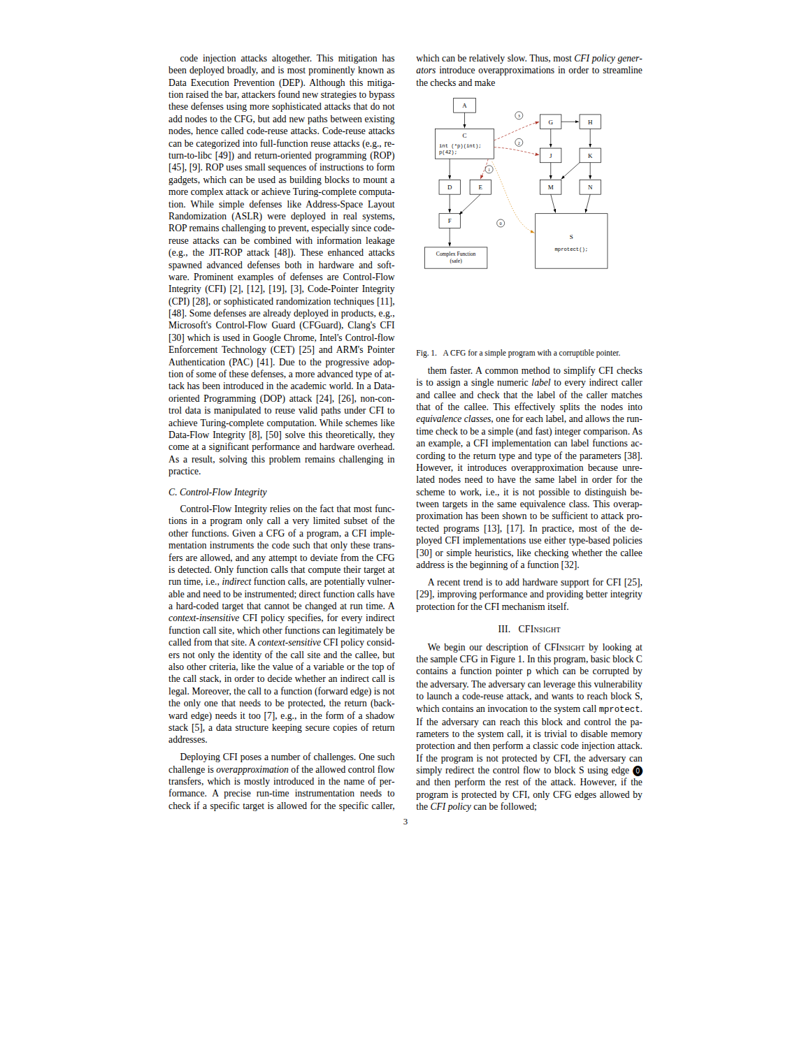code injection attacks altogether. This mitigation has been deployed broadly, and is most prominently known as Data Execution Prevention (DEP). Although this mitigation raised the bar, attackers found new strategies to bypass these defenses using more sophisticated attacks that do not add nodes to the CFG, but add new paths between existing nodes, hence called code-reuse attacks. Code-reuse attacks can be categorized into full-function reuse attacks (e.g., return-to-libc [49]) and return-oriented programming (ROP) [45], [9]. ROP uses small sequences of instructions to form gadgets, which can be used as building blocks to mount a more complex attack or achieve Turing-complete computation. While simple defenses like Address-Space Layout Randomization (ASLR) were deployed in real systems, ROP remains challenging to prevent, especially since code-reuse attacks can be combined with information leakage (e.g., the JIT-ROP attack [48]). These enhanced attacks spawned advanced defenses both in hardware and software. Prominent examples of defenses are Control-Flow Integrity (CFI) [2], [12], [19], [3], Code-Pointer Integrity (CPI) [28], or sophisticated randomization techniques [11], [48]. Some defenses are already deployed in products, e.g., Microsoft's Control-Flow Guard (CFGuard), Clang's CFI [30] which is used in Google Chrome, Intel's Control-flow Enforcement Technology (CET) [25] and ARM's Pointer Authentication (PAC) [41]. Due to the progressive adoption of some of these defenses, a more advanced type of attack has been introduced in the academic world. In a Data-oriented Programming (DOP) attack [24], [26], non-control data is manipulated to reuse valid paths under CFI to achieve Turing-complete computation. While schemes like Data-Flow Integrity [8], [50] solve this theoretically, they come at a significant performance and hardware overhead. As a result, solving this problem remains challenging in practice.
C. Control-Flow Integrity
Control-Flow Integrity relies on the fact that most functions in a program only call a very limited subset of the other functions. Given a CFG of a program, a CFI implementation instruments the code such that only these transfers are allowed, and any attempt to deviate from the CFG is detected. Only function calls that compute their target at run time, i.e., indirect function calls, are potentially vulnerable and need to be instrumented; direct function calls have a hard-coded target that cannot be changed at run time. A context-insensitive CFI policy specifies, for every indirect function call site, which other functions can legitimately be called from that site. A context-sensitive CFI policy considers not only the identity of the call site and the callee, but also other criteria, like the value of a variable or the top of the call stack, in order to decide whether an indirect call is legal. Moreover, the call to a function (forward edge) is not the only one that needs to be protected, the return (backward edge) needs it too [7], e.g., in the form of a shadow stack [5], a data structure keeping secure copies of return addresses.
Deploying CFI poses a number of challenges. One such challenge is overapproximation of the allowed control flow transfers, which is mostly introduced in the name of performance. A precise run-time instrumentation needs to check if a specific target is allowed for the specific caller, which can be relatively slow. Thus, most CFI policy generators introduce overapproximations in order to streamline the checks and make
A C int (*p)(int); p(42); D E F Complex Function (safe) G H J K M N S mprotect(); 3 2 1 0
Fig. 1. A CFG for a simple program with a corruptible pointer.
them faster. A common method to simplify CFI checks is to assign a single numeric label to every indirect caller and callee and check that the label of the caller matches that of the callee. This effectively splits the nodes into equivalence classes, one for each label, and allows the run-time check to be a simple (and fast) integer comparison. As an example, a CFI implementation can label functions according to the return type and type of the parameters [38]. However, it introduces overapproximation because unrelated nodes need to have the same label in order for the scheme to work, i.e., it is not possible to distinguish between targets in the same equivalence class. This overapproximation has been shown to be sufficient to attack protected programs [13], [17]. In practice, most of the deployed CFI implementations use either type-based policies [30] or simple heuristics, like checking whether the callee address is the beginning of a function [32].
A recent trend is to add hardware support for CFI [25], [29], improving performance and providing better integrity protection for the CFI mechanism itself.
III. CFInsight
We begin our description of CFInsight by looking at the sample CFG in Figure 1. In this program, basic block C contains a function pointer p which can be corrupted by the adversary. The adversary can leverage this vulnerability to launch a code-reuse attack, and wants to reach block S, which contains an invocation to the system call mprotect. If the adversary can reach this block and control the parameters to the system call, it is trivial to disable memory protection and then perform a classic code injection attack. If the program is not protected by CFI, the adversary can simply redirect the control flow to block S using edge ⓿ and then perform the rest of the attack. However, if the program is protected by CFI, only CFG edges allowed by the CFI policy can be followed;
3